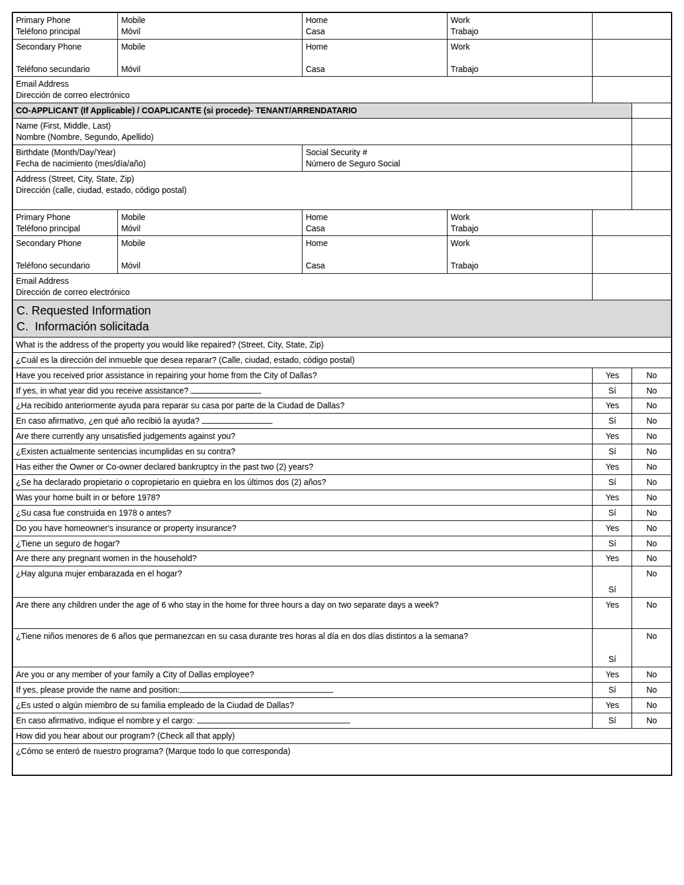| Primary Phone Teléfono principal | Mobile Móvil | Home Casa | Work Trabajo | |
| Secondary Phone Teléfono secundario | Mobile Móvil | Home Casa | Work Trabajo | |
| Email Address Dirección de correo electrónico | |
| CO-APPLICANT (If Applicable) / COAPLICANTE (si procede)- TENANT/ARRENDATARIO | |
| Name (First, Middle, Last) Nombre (Nombre, Segundo, Apellido) | |
| Birthdate (Month/Day/Year) Fecha de nacimiento (mes/día/año) | Social Security # Número de Seguro Social | |
| Address (Street, City, State, Zip) Dirección (calle, ciudad, estado, código postal) | |
| Primary Phone Teléfono principal | Mobile Móvil | Home Casa | Work Trabajo | |
| Secondary Phone Teléfono secundario | Mobile Móvil | Home Casa | Work Trabajo | |
| Email Address Dirección de correo electrónico | |
| C. Requested Information C. Información solicitada |
| What is the address of the property you would like repaired? (Street, City, State, Zip) |
| ¿Cuál es la dirección del inmueble que desea reparar? (Calle, ciudad, estado, código postal) |
| Have you received prior assistance in repairing your home from the City of Dallas? | Yes | No |
| If yes, in what year did you receive assistance? | Sí | No |
| ¿Ha recibido anteriormente ayuda para reparar su casa por parte de la Ciudad de Dallas? | Yes | No |
| En caso afirmativo, ¿en qué año recibió la ayuda? | Sí | No |
| Are there currently any unsatisfied judgements against you? | Yes | No |
| ¿Existen actualmente sentencias incumplidas en su contra? | Sí | No |
| Has either the Owner or Co-owner declared bankruptcy in the past two (2) years? | Yes | No |
| ¿Se ha declarado propietario o copropietario en quiebra en los últimos dos (2) años? | Sí | No |
| Was your home built in or before 1978? | Yes | No |
| ¿Su casa fue construida en 1978 o antes? | Sí | No |
| Do you have homeowner's insurance or property insurance? | Yes | No |
| ¿Tiene un seguro de hogar? | Sí | No |
| Are there any pregnant women in the household? | Yes | No |
| ¿Hay alguna mujer embarazada en el hogar? | Sí | No |
| Are there any children under the age of 6 who stay in the home for three hours a day on two separate days a week? | Yes | No |
| ¿Tiene niños menores de 6 años que permanezcan en su casa durante tres horas al día en dos días distintos a la semana? | Sí | No |
| Are you or any member of your family a City of Dallas employee? | Yes | No |
| If yes, please provide the name and position: | Sí | No |
| ¿Es usted o algún miembro de su familia empleado de la Ciudad de Dallas? | Yes | No |
| En caso afirmativo, indique el nombre y el cargo: | Sí | No |
| How did you hear about our program? (Check all that apply) |
| ¿Cómo se enteró de nuestro programa? (Marque todo lo que corresponda) |